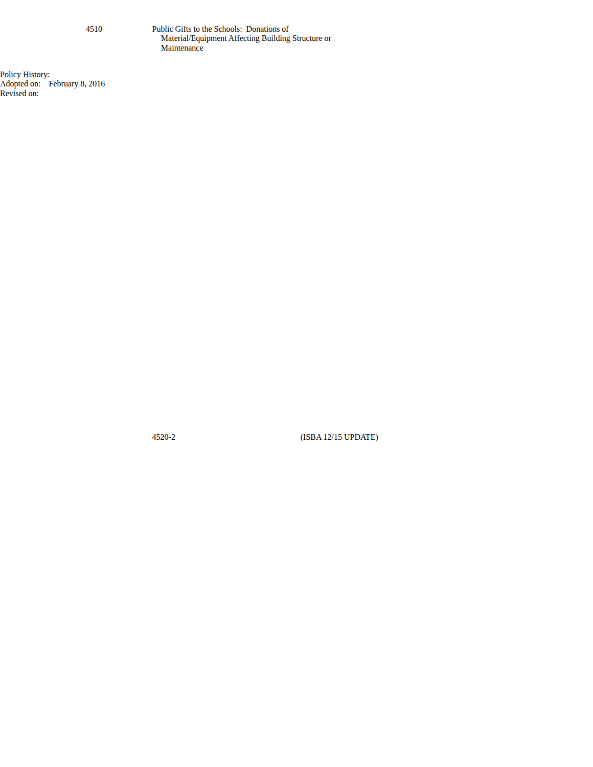4510
Public Gifts to the Schools: Donations of
Material/Equipment Affecting Building Structure or
Maintenance
Policy History:
Adopted on: February 8, 2016
Revised on:
4520-2
(ISBA 12/15 UPDATE)